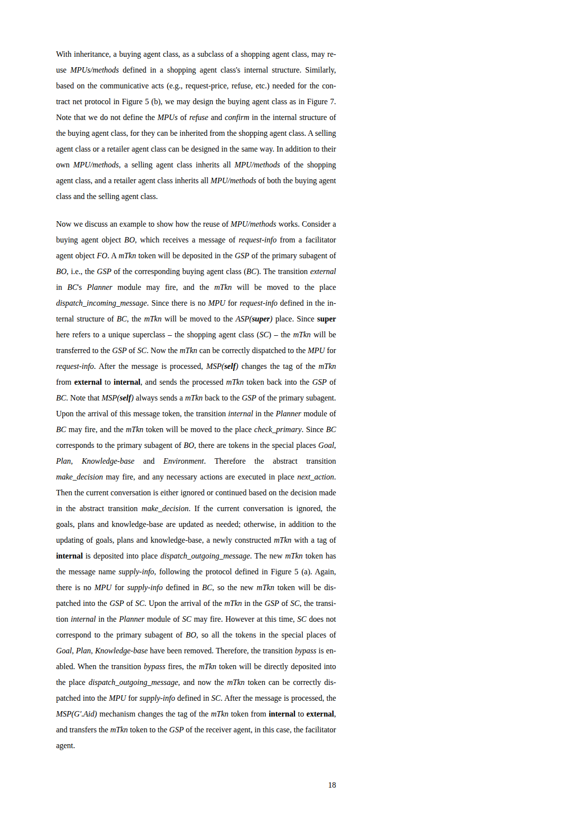With inheritance, a buying agent class, as a subclass of a shopping agent class, may reuse MPUs/methods defined in a shopping agent class's internal structure. Similarly, based on the communicative acts (e.g., request-price, refuse, etc.) needed for the contract net protocol in Figure 5 (b), we may design the buying agent class as in Figure 7. Note that we do not define the MPUs of refuse and confirm in the internal structure of the buying agent class, for they can be inherited from the shopping agent class. A selling agent class or a retailer agent class can be designed in the same way. In addition to their own MPU/methods, a selling agent class inherits all MPU/methods of the shopping agent class, and a retailer agent class inherits all MPU/methods of both the buying agent class and the selling agent class.
Now we discuss an example to show how the reuse of MPU/methods works. Consider a buying agent object BO, which receives a message of request-info from a facilitator agent object FO. A mTkn token will be deposited in the GSP of the primary subagent of BO, i.e., the GSP of the corresponding buying agent class (BC). The transition external in BC's Planner module may fire, and the mTkn will be moved to the place dispatch_incoming_message. Since there is no MPU for request-info defined in the internal structure of BC, the mTkn will be moved to the ASP(super) place. Since super here refers to a unique superclass – the shopping agent class (SC) – the mTkn will be transferred to the GSP of SC. Now the mTkn can be correctly dispatched to the MPU for request-info. After the message is processed, MSP(self) changes the tag of the mTkn from external to internal, and sends the processed mTkn token back into the GSP of BC. Note that MSP(self) always sends a mTkn back to the GSP of the primary subagent. Upon the arrival of this message token, the transition internal in the Planner module of BC may fire, and the mTkn token will be moved to the place check_primary. Since BC corresponds to the primary subagent of BO, there are tokens in the special places Goal, Plan, Knowledge-base and Environment. Therefore the abstract transition make_decision may fire, and any necessary actions are executed in place next_action. Then the current conversation is either ignored or continued based on the decision made in the abstract transition make_decision. If the current conversation is ignored, the goals, plans and knowledge-base are updated as needed; otherwise, in addition to the updating of goals, plans and knowledge-base, a newly constructed mTkn with a tag of internal is deposited into place dispatch_outgoing_message. The new mTkn token has the message name supply-info, following the protocol defined in Figure 5 (a). Again, there is no MPU for supply-info defined in BC, so the new mTkn token will be dispatched into the GSP of SC. Upon the arrival of the mTkn in the GSP of SC, the transition internal in the Planner module of SC may fire. However at this time, SC does not correspond to the primary subagent of BO, so all the tokens in the special places of Goal, Plan, Knowledge-base have been removed. Therefore, the transition bypass is enabled. When the transition bypass fires, the mTkn token will be directly deposited into the place dispatch_outgoing_message, and now the mTkn token can be correctly dispatched into the MPU for supply-info defined in SC. After the message is processed, the MSP(G'.Aid) mechanism changes the tag of the mTkn token from internal to external, and transfers the mTkn token to the GSP of the receiver agent, in this case, the facilitator agent.
18